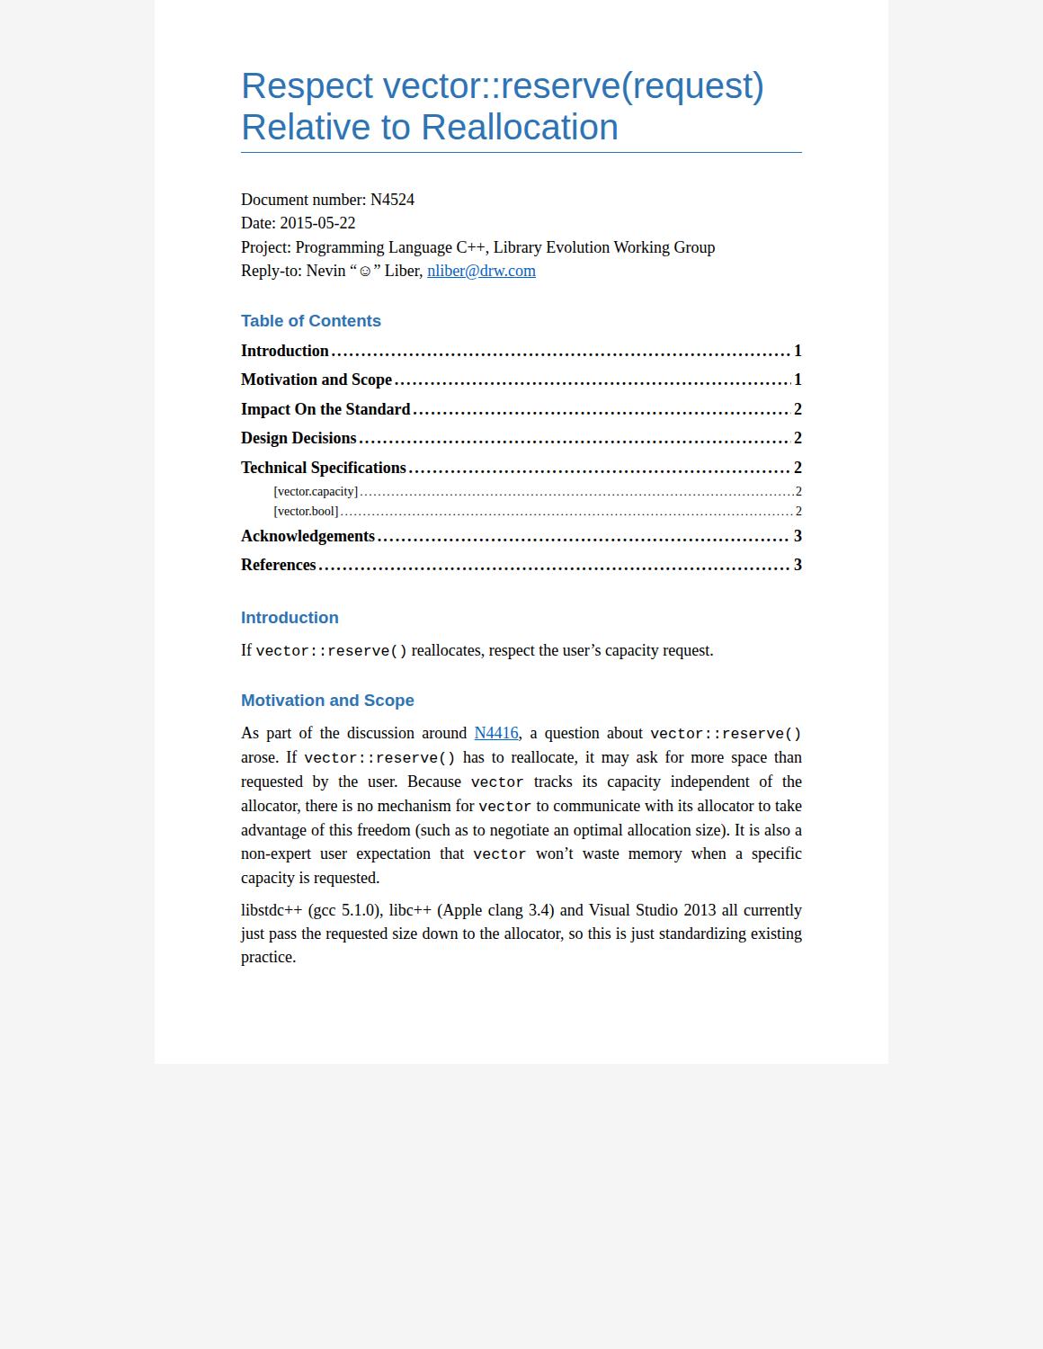Respect vector::reserve(request)
Relative to Reallocation
Document number: N4524
Date: 2015-05-22
Project: Programming Language C++, Library Evolution Working Group
Reply-to: Nevin “☺” Liber, nliber@drw.com
Table of Contents
Introduction 1
Motivation and Scope 1
Impact On the Standard 2
Design Decisions 2
Technical Specifications 2
[vector.capacity] 2
[vector.bool] 2
Acknowledgements 3
References 3
Introduction
If vector::reserve() reallocates, respect the user’s capacity request.
Motivation and Scope
As part of the discussion around N4416, a question about vector::reserve() arose. If vector::reserve() has to reallocate, it may ask for more space than requested by the user. Because vector tracks its capacity independent of the allocator, there is no mechanism for vector to communicate with its allocator to take advantage of this freedom (such as to negotiate an optimal allocation size). It is also a non-expert user expectation that vector won’t waste memory when a specific capacity is requested.
libstdc++ (gcc 5.1.0), libc++ (Apple clang 3.4) and Visual Studio 2013 all currently just pass the requested size down to the allocator, so this is just standardizing existing practice.